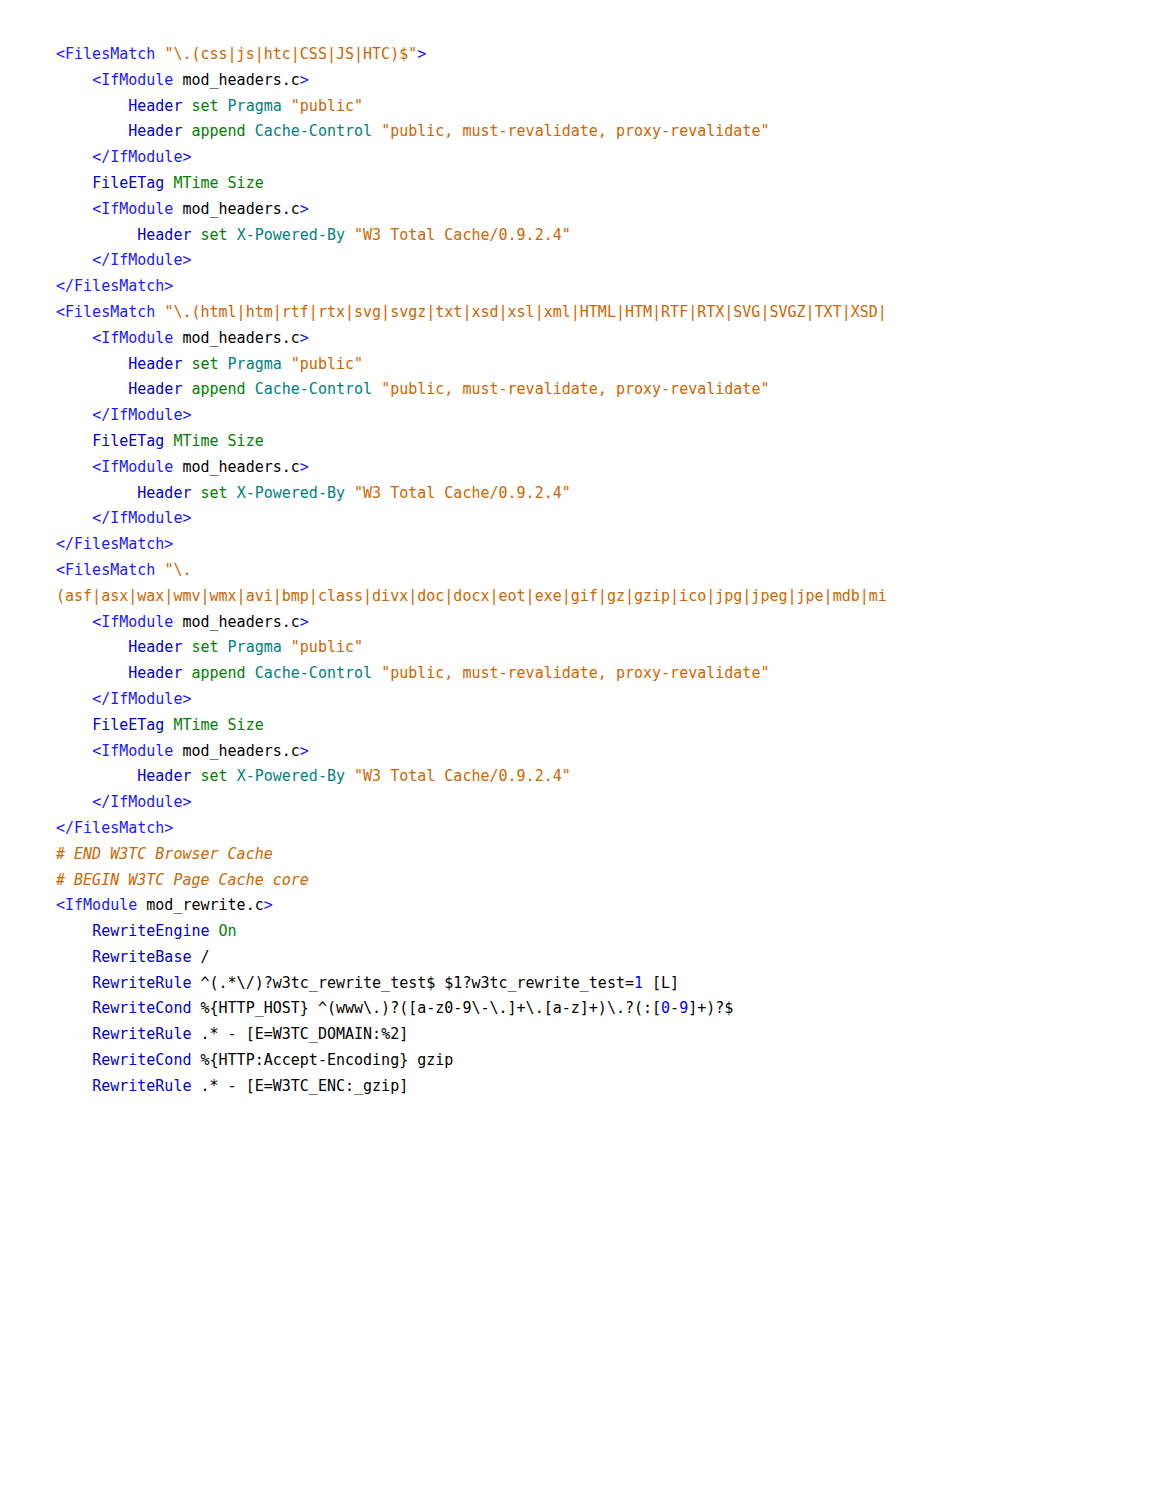<FilesMatch "\.(css|js|htc|CSS|JS|HTC)$">
    <IfModule mod_headers.c>
        Header set Pragma "public"
        Header append Cache-Control "public, must-revalidate, proxy-revalidate"
    </IfModule>
    FileETag MTime Size
    <IfModule mod_headers.c>
         Header set X-Powered-By "W3 Total Cache/0.9.2.4"
    </IfModule>
</FilesMatch>
<FilesMatch "\.(html|htm|rtf|rtx|svg|svgz|txt|xsd|xsl|xml|HTML|HTM|RTF|RTX|SVG|SVGZ|TXT|XSD|
    <IfModule mod_headers.c>
        Header set Pragma "public"
        Header append Cache-Control "public, must-revalidate, proxy-revalidate"
    </IfModule>
    FileETag MTime Size
    <IfModule mod_headers.c>
         Header set X-Powered-By "W3 Total Cache/0.9.2.4"
    </IfModule>
</FilesMatch>
<FilesMatch "\.
(asf|asx|wax|wmv|wmx|avi|bmp|class|divx|doc|docx|eot|exe|gif|gz|gzip|ico|jpg|jpeg|jpe|mdb|mi
    <IfModule mod_headers.c>
        Header set Pragma "public"
        Header append Cache-Control "public, must-revalidate, proxy-revalidate"
    </IfModule>
    FileETag MTime Size
    <IfModule mod_headers.c>
         Header set X-Powered-By "W3 Total Cache/0.9.2.4"
    </IfModule>
</FilesMatch>
# END W3TC Browser Cache
# BEGIN W3TC Page Cache core
<IfModule mod_rewrite.c>
    RewriteEngine On
    RewriteBase /
    RewriteRule ^(.*\/)?w3tc_rewrite_test$ $1?w3tc_rewrite_test=1 [L]
    RewriteCond %{HTTP_HOST} ^(www\.)?([a-z0-9\-\.]+\.[a-z]+)\.?(:[0-9]+)?$
    RewriteRule .* - [E=W3TC_DOMAIN:%2]
    RewriteCond %{HTTP:Accept-Encoding} gzip
    RewriteRule .* - [E=W3TC_ENC:_gzip]